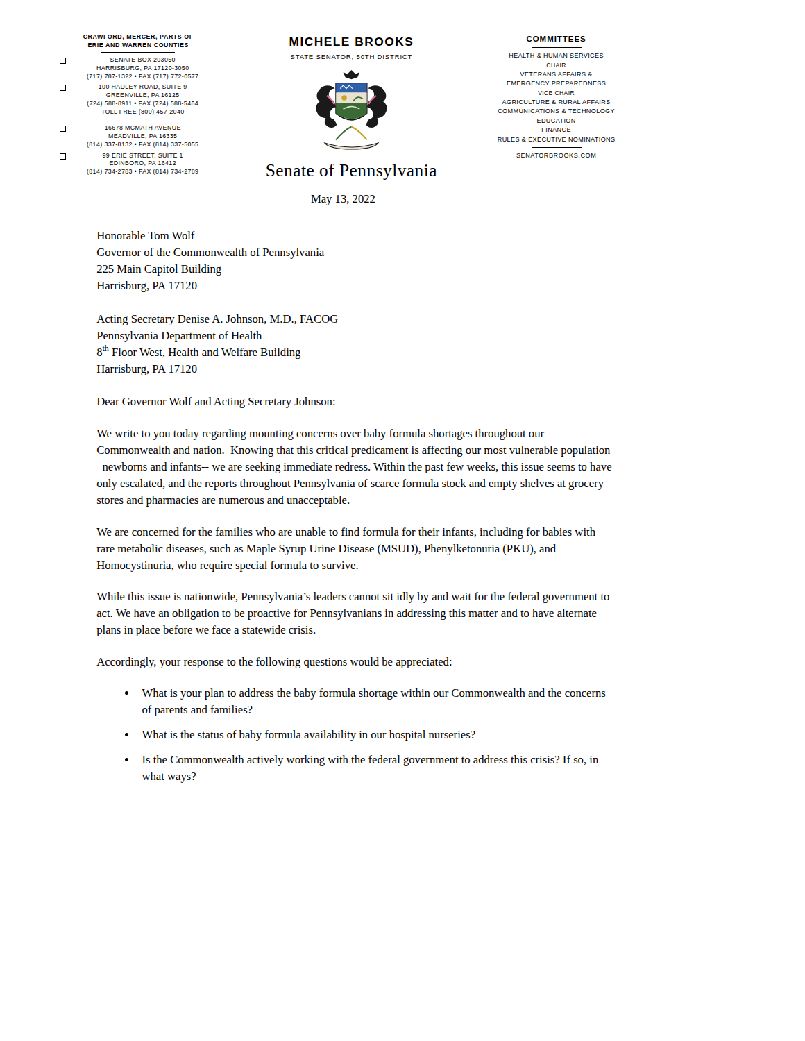Crawford, Mercer, Parts of
Erie and Warren Counties
Senate Box 203050
Harrisburg, PA 17120-3050
(717) 787-1322 • Fax (717) 772-0577
100 Hadley Road, Suite 9
Greenville, PA 16125
(724) 588-8911 • Fax (724) 588-5464
Toll Free (800) 457-2040
16678 McMath Avenue
Meadville, PA 16335
(814) 337-8132 • Fax (814) 337-5055
99 Erie Street, Suite 1
Edinboro, PA 16412
(814) 734-2783 • Fax (814) 734-2789
Michele Brooks
State Senator, 50th District
Senate of Pennsylvania
Committees
Health & Human Services
Chair Veterans Affairs &
Emergency Preparedness
Vice Chair Agriculture & Rural Affairs
Communications & Technology
Education
Finance
Rules & Executive Nominations
senatorbrooks.com
May 13, 2022
Honorable Tom Wolf
Governor of the Commonwealth of Pennsylvania
225 Main Capitol Building
Harrisburg, PA 17120
Acting Secretary Denise A. Johnson, M.D., FACOG
Pennsylvania Department of Health
8th Floor West, Health and Welfare Building
Harrisburg, PA 17120
Dear Governor Wolf and Acting Secretary Johnson:
We write to you today regarding mounting concerns over baby formula shortages throughout our Commonwealth and nation. Knowing that this critical predicament is affecting our most vulnerable population –newborns and infants-- we are seeking immediate redress. Within the past few weeks, this issue seems to have only escalated, and the reports throughout Pennsylvania of scarce formula stock and empty shelves at grocery stores and pharmacies are numerous and unacceptable.
We are concerned for the families who are unable to find formula for their infants, including for babies with rare metabolic diseases, such as Maple Syrup Urine Disease (MSUD), Phenylketonuria (PKU), and Homocystinuria, who require special formula to survive.
While this issue is nationwide, Pennsylvania’s leaders cannot sit idly by and wait for the federal government to act. We have an obligation to be proactive for Pennsylvanians in addressing this matter and to have alternate plans in place before we face a statewide crisis.
Accordingly, your response to the following questions would be appreciated:
What is your plan to address the baby formula shortage within our Commonwealth and the concerns of parents and families?
What is the status of baby formula availability in our hospital nurseries?
Is the Commonwealth actively working with the federal government to address this crisis? If so, in what ways?